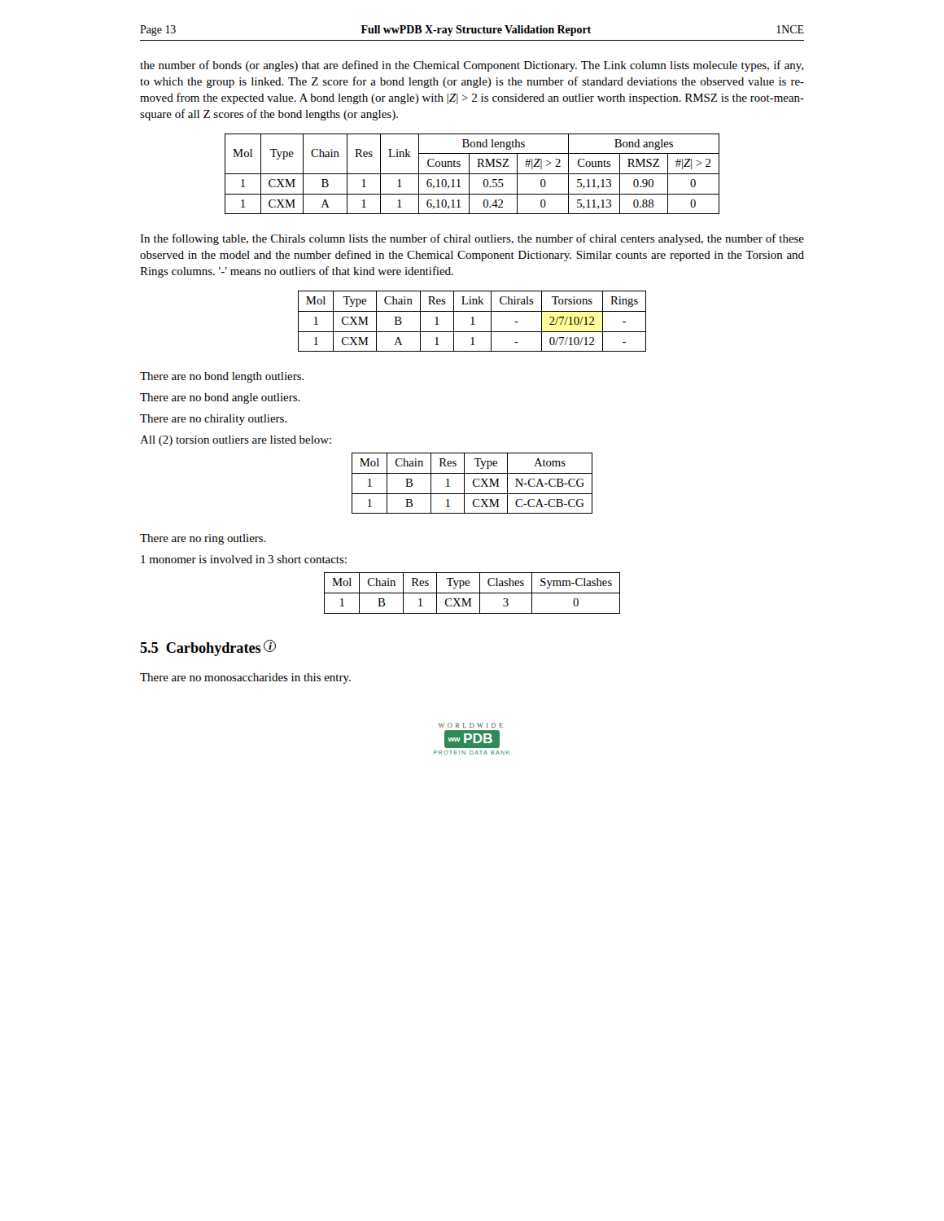Page 13
Full wwPDB X-ray Structure Validation Report
1NCE
the number of bonds (or angles) that are defined in the Chemical Component Dictionary. The Link column lists molecule types, if any, to which the group is linked. The Z score for a bond length (or angle) is the number of standard deviations the observed value is removed from the expected value. A bond length (or angle) with |Z| > 2 is considered an outlier worth inspection. RMSZ is the root-mean-square of all Z scores of the bond lengths (or angles).
| Mol | Type | Chain | Res | Link | Bond lengths | Bond angles |
| --- | --- | --- | --- | --- | --- | --- |
| Counts | RMSZ | #/ Z / > 2 | Counts | RMSZ | #/ Z / > 2 |
| 1 | CXM | B | 1 | 1 | 6,10,11 | 0.55 | 0 | 5,11,13 | 0.90 | 0 |
| 1 | CXM | A | 1 | 1 | 6,10,11 | 0.42 | 0 | 5,11,13 | 0.88 | 0 |
In the following table, the Chirals column lists the number of chiral outliers, the number of chiral centers analysed, the number of these observed in the model and the number defined in the Chemical Component Dictionary. Similar counts are reported in the Torsion and Rings columns. '-' means no outliers of that kind were identified.
| Mol | Type | Chain | Res | Link | Chirals | Torsions | Rings |
| --- | --- | --- | --- | --- | --- | --- | --- |
| 1 | CXM | B | 1 | 1 | - | 2/7/10/12 | - |
| 1 | CXM | A | 1 | 1 | - | 0/7/10/12 | - |
There are no bond length outliers.
There are no bond angle outliers.
There are no chirality outliers.
All (2) torsion outliers are listed below:
| Mol | Chain | Res | Type | Atoms |
| --- | --- | --- | --- | --- |
| 1 | B | 1 | CXM | N-CA-CB-CG |
| 1 | B | 1 | CXM | C-CA-CB-CG |
There are no ring outliers.
1 monomer is involved in 3 short contacts:
| Mol | Chain | Res | Type | Clashes | Symm-Clashes |
| --- | --- | --- | --- | --- | --- |
| 1 | B | 1 | CXM | 3 | 0 |
5.5 Carbohydratesi
There are no monosaccharides in this entry.
WORLDWIDE
ww PDB
PROTEIN DATA BANK